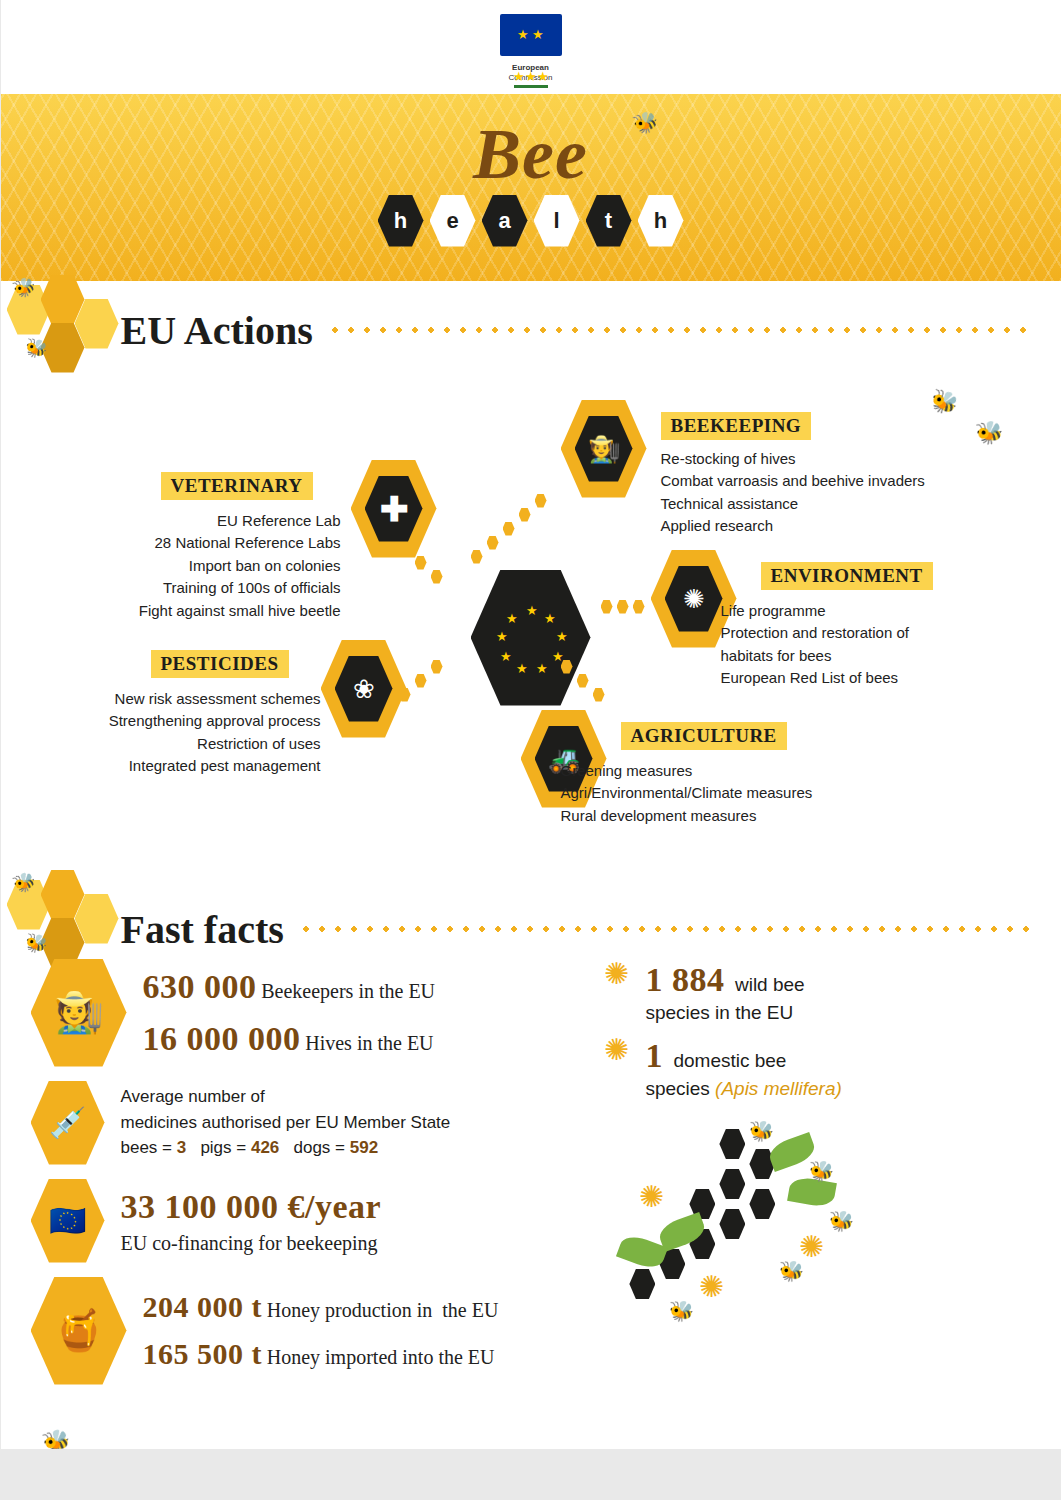★★★
★ ★
★★★
European Commission
🐝
Bee
h
e
a
l
t
h
🐝🐝
EU Actions
🐝 🐝
★ ★ ★ ★ ★ ★ ★ ★ ★
🧑‍🌾
BEEKEEPING
Re-stocking of hives
Combat varroasis and beehive invaders
Technical assistance
Applied research
✚
VETERINARY
EU Reference Lab
28 National Reference Labs
Import ban on colonies
Training of 100s of officials
Fight against small hive beetle
✺
ENVIRONMENT
Life programme
Protection and restoration of
habitats for bees
European Red List of bees
❀
PESTICIDES
New risk assessment schemes
Strengthening approval process
Restriction of uses
Integrated pest management
🚜
AGRICULTURE
Greening measures
Agri/Environmental/Climate measures
Rural development measures
🐝🐝
Fast facts
🧑‍🌾
630 000 Beekeepers in the EU
16 000 000 Hives in the EU
💉
Average number of
medicines authorised per EU Member State
bees = 3 pigs = 426 dogs = 592
🇪🇺
33 100 000 €/year
EU co-financing for beekeeping
🍯
204 000 t Honey production in the EU
165 500 t Honey imported into the EU
✺
1 884 wild bee
species in the EU
✺
1 domestic bee
species (Apis mellifera)
✺
✺
✺
🐝
🐝
🐝
🐝
🐝
🐝